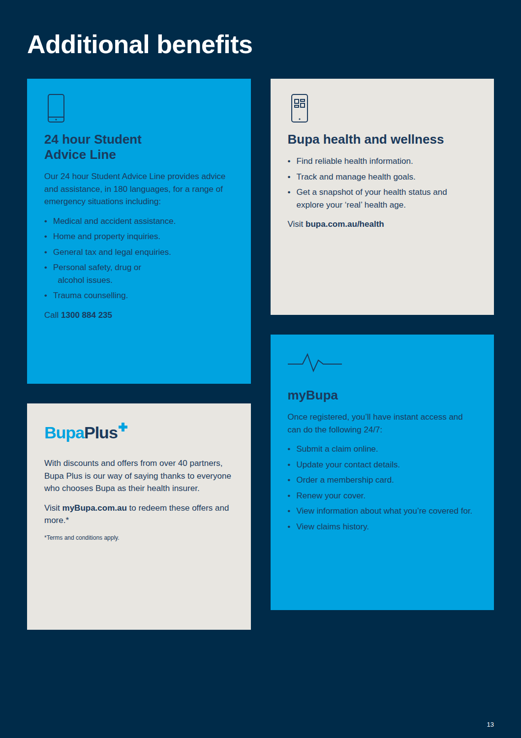Additional benefits
24 hour Student
Advice Line
Our 24 hour Student Advice Line provides advice and assistance, in 180 languages, for a range of emergency situations including:
Medical and accident assistance.
Home and property inquiries.
General tax and legal enquiries.
Personal safety, drug or
alcohol issues.
Trauma counselling.
Call 1300 884 235
Bupa Plus
With discounts and offers from over 40 partners, Bupa Plus is our way of saying thanks to everyone who chooses Bupa as their health insurer.
Visit myBupa.com.au to redeem these offers and more.*
*Terms and conditions apply.
Bupa health and wellness
Find reliable health information.
Track and manage health goals.
Get a snapshot of your health status and explore your ‘real’ health age.
Visit bupa.com.au/health
myBupa
Once registered, you’ll have instant access and can do the following 24/7:
Submit a claim online.
Update your contact details.
Order a membership card.
Renew your cover.
View information about what you’re covered for.
View claims history.
13